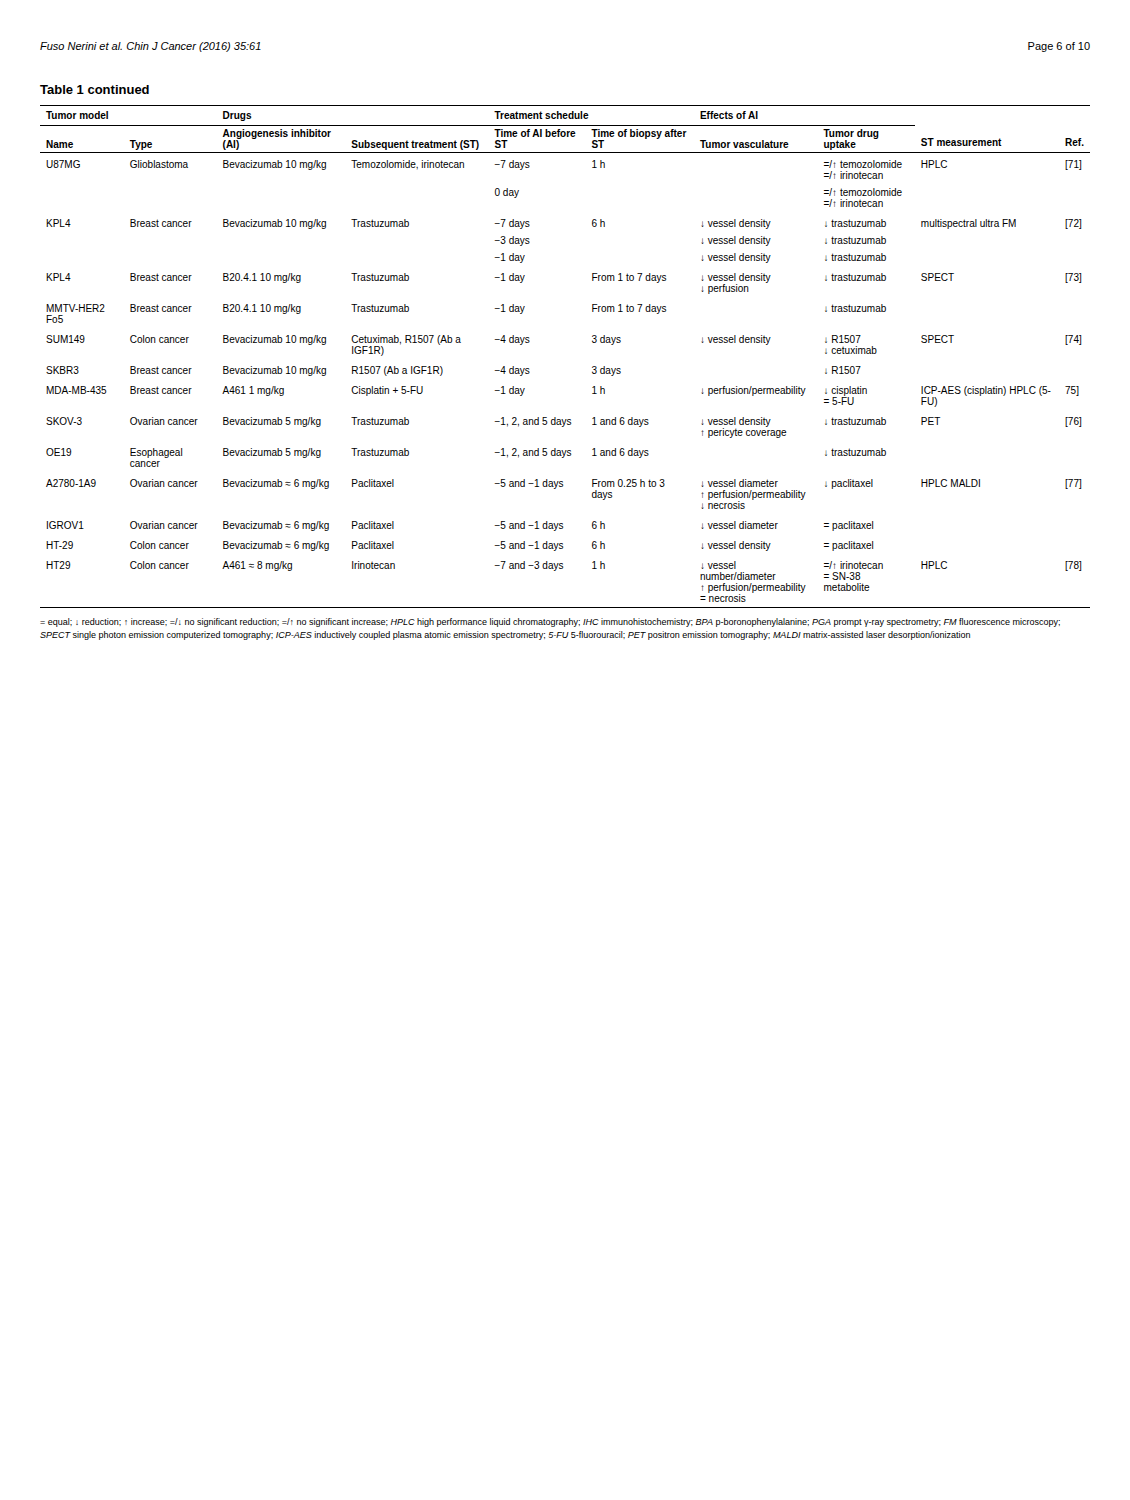Fuso Nerini et al. Chin J Cancer (2016) 35:61
Page 6 of 10
Table 1 continued
| Tumor model | Drugs | Treatment schedule | Effects of AI | ST measurement | Ref. |
| --- | --- | --- | --- | --- | --- |
| Name | Type | Angiogenesis inhibitor (AI) | Subsequent treatment (ST) | Time of AI before ST | Time of biopsy after ST | Tumor vasculature | Tumor drug uptake |
| U87MG | Glioblastoma | Bevacizumab 10 mg/kg | Temozolomide, irinotecan | −7 days | 1 h | | =/↑ temozolomide =/↑ irinotecan | HPLC | [71] |
| | | | | 0 day | | | =/↑ temozolomide =/↑ irinotecan | | |
| KPL4 | Breast cancer | Bevacizumab 10 mg/kg | Trastuzumab | −7 days | 6 h | ↓ vessel density | ↓ trastuzumab | multispectral ultra FM | [72] |
| | | | | −3 days | | ↓ vessel density | ↓ trastuzumab | | |
| | | | | −1 day | | ↓ vessel density | ↓ trastuzumab | | |
| KPL4 | Breast cancer | B20.4.1 10 mg/kg | Trastuzumab | −1 day | From 1 to 7 days | ↓ vessel density ↓ perfusion | ↓ trastuzumab | SPECT | [73] |
| MMTV-HER2 Fo5 | Breast cancer | B20.4.1 10 mg/kg | Trastuzumab | −1 day | From 1 to 7 days | | ↓ trastuzumab | | |
| SUM149 | Colon cancer | Bevacizumab 10 mg/kg | Cetuximab, R1507 (Ab a IGF1R) | −4 days | 3 days | ↓ vessel density | ↓ R1507 ↓ cetuximab | SPECT | [74] |
| SKBR3 | Breast cancer | Bevacizumab 10 mg/kg | R1507 (Ab a IGF1R) | −4 days | 3 days | | ↓ R1507 | | |
| MDA-MB-435 | Breast cancer | A461 1 mg/kg | Cisplatin + 5-FU | −1 day | 1 h | ↓ perfusion/permeability | ↓ cisplatin = 5-FU | ICP-AES (cisplatin) HPLC (5-FU) | 75] |
| SKOV-3 | Ovarian cancer | Bevacizumab 5 mg/kg | Trastuzumab | −1, 2, and 5 days | 1 and 6 days | ↓ vessel density ↑ pericyte coverage | ↓ trastuzumab | PET | [76] |
| OE19 | Esophageal cancer | Bevacizumab 5 mg/kg | Trastuzumab | −1, 2, and 5 days | 1 and 6 days | | ↓ trastuzumab | | |
| A2780-1A9 | Ovarian cancer | Bevacizumab ≈ 6 mg/kg | Paclitaxel | −5 and −1 days | From 0.25 h to 3 days | ↓ vessel diameter ↑ perfusion/permeability ↓ necrosis | ↓ paclitaxel | HPLC MALDI | [77] |
| IGROV1 | Ovarian cancer | Bevacizumab ≈ 6 mg/kg | Paclitaxel | −5 and −1 days | 6 h | ↓ vessel diameter | = paclitaxel | | |
| HT-29 | Colon cancer | Bevacizumab ≈ 6 mg/kg | Paclitaxel | −5 and −1 days | 6 h | ↓ vessel density | = paclitaxel | | |
| HT29 | Colon cancer | A461 ≈ 8 mg/kg | Irinotecan | −7 and −3 days | 1 h | ↓ vessel number/diameter ↑ perfusion/permeability = necrosis | =/↑ irinotecan = SN-38 metabolite | HPLC | [78] |
= equal; ↓ reduction; ↑ increase; =/↓ no significant reduction; =/↑ no significant increase; HPLC high performance liquid chromatography; IHC immunohistochemistry; BPA p-boronophenylalanine; PGA prompt γ-ray spectrometry; FM fluorescence microscopy; SPECT single photon emission computerized tomography; ICP-AES inductively coupled plasma atomic emission spectrometry; 5-FU 5-fluorouracil; PET positron emission tomography; MALDI matrix-assisted laser desorption/ionization